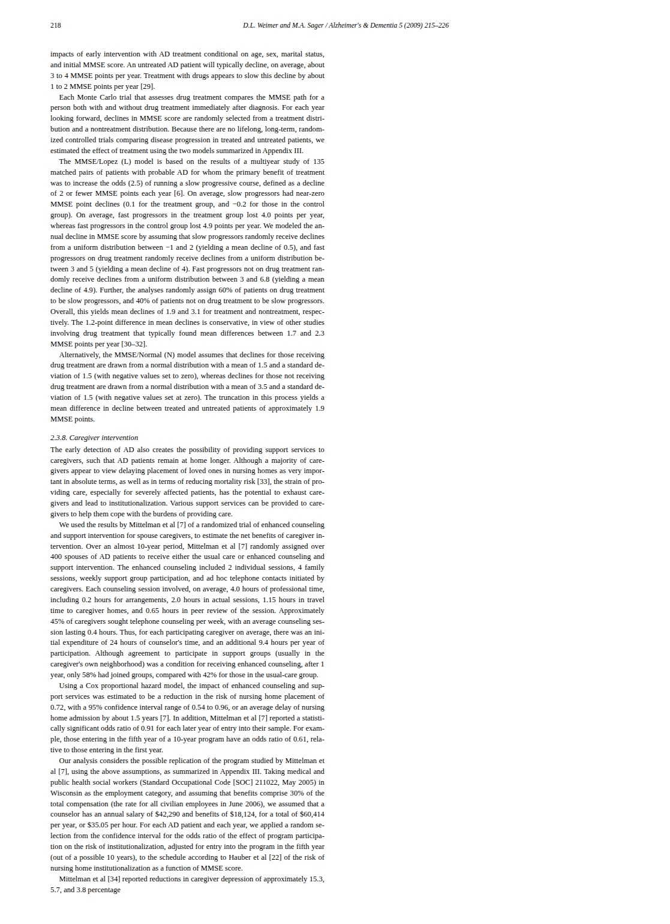218 D.L. Weimer and M.A. Sager / Alzheimer's & Dementia 5 (2009) 215–226
impacts of early intervention with AD treatment conditional on age, sex, marital status, and initial MMSE score. An untreated AD patient will typically decline, on average, about 3 to 4 MMSE points per year. Treatment with drugs appears to slow this decline by about 1 to 2 MMSE points per year [29].
Each Monte Carlo trial that assesses drug treatment compares the MMSE path for a person both with and without drug treatment immediately after diagnosis. For each year looking forward, declines in MMSE score are randomly selected from a treatment distribution and a nontreatment distribution. Because there are no lifelong, long-term, randomized controlled trials comparing disease progression in treated and untreated patients, we estimated the effect of treatment using the two models summarized in Appendix III.
The MMSE/Lopez (L) model is based on the results of a multiyear study of 135 matched pairs of patients with probable AD for whom the primary benefit of treatment was to increase the odds (2.5) of running a slow progressive course, defined as a decline of 2 or fewer MMSE points each year [6]. On average, slow progressors had near-zero MMSE point declines (0.1 for the treatment group, and −0.2 for those in the control group). On average, fast progressors in the treatment group lost 4.0 points per year, whereas fast progressors in the control group lost 4.9 points per year. We modeled the annual decline in MMSE score by assuming that slow progressors randomly receive declines from a uniform distribution between −1 and 2 (yielding a mean decline of 0.5), and fast progressors on drug treatment randomly receive declines from a uniform distribution between 3 and 5 (yielding a mean decline of 4). Fast progressors not on drug treatment randomly receive declines from a uniform distribution between 3 and 6.8 (yielding a mean decline of 4.9). Further, the analyses randomly assign 60% of patients on drug treatment to be slow progressors, and 40% of patients not on drug treatment to be slow progressors. Overall, this yields mean declines of 1.9 and 3.1 for treatment and nontreatment, respectively. The 1.2-point difference in mean declines is conservative, in view of other studies involving drug treatment that typically found mean differences between 1.7 and 2.3 MMSE points per year [30–32].
Alternatively, the MMSE/Normal (N) model assumes that declines for those receiving drug treatment are drawn from a normal distribution with a mean of 1.5 and a standard deviation of 1.5 (with negative values set to zero), whereas declines for those not receiving drug treatment are drawn from a normal distribution with a mean of 3.5 and a standard deviation of 1.5 (with negative values set at zero). The truncation in this process yields a mean difference in decline between treated and untreated patients of approximately 1.9 MMSE points.
2.3.8. Caregiver intervention
The early detection of AD also creates the possibility of providing support services to caregivers, such that AD patients remain at home longer. Although a majority of caregivers appear to view delaying placement of loved ones in nursing homes as very important in absolute terms, as well as in terms of reducing mortality risk [33], the strain of providing care, especially for severely affected patients, has the potential to exhaust caregivers and lead to institutionalization. Various support services can be provided to caregivers to help them cope with the burdens of providing care.
We used the results by Mittelman et al [7] of a randomized trial of enhanced counseling and support intervention for spouse caregivers, to estimate the net benefits of caregiver intervention. Over an almost 10-year period, Mittelman et al [7] randomly assigned over 400 spouses of AD patients to receive either the usual care or enhanced counseling and support intervention. The enhanced counseling included 2 individual sessions, 4 family sessions, weekly support group participation, and ad hoc telephone contacts initiated by caregivers. Each counseling session involved, on average, 4.0 hours of professional time, including 0.2 hours for arrangements, 2.0 hours in actual sessions, 1.15 hours in travel time to caregiver homes, and 0.65 hours in peer review of the session. Approximately 45% of caregivers sought telephone counseling per week, with an average counseling session lasting 0.4 hours. Thus, for each participating caregiver on average, there was an initial expenditure of 24 hours of counselor's time, and an additional 9.4 hours per year of participation. Although agreement to participate in support groups (usually in the caregiver's own neighborhood) was a condition for receiving enhanced counseling, after 1 year, only 58% had joined groups, compared with 42% for those in the usual-care group.
Using a Cox proportional hazard model, the impact of enhanced counseling and support services was estimated to be a reduction in the risk of nursing home placement of 0.72, with a 95% confidence interval range of 0.54 to 0.96, or an average delay of nursing home admission by about 1.5 years [7]. In addition, Mittelman et al [7] reported a statistically significant odds ratio of 0.91 for each later year of entry into their sample. For example, those entering in the fifth year of a 10-year program have an odds ratio of 0.61, relative to those entering in the first year.
Our analysis considers the possible replication of the program studied by Mittelman et al [7], using the above assumptions, as summarized in Appendix III. Taking medical and public health social workers (Standard Occupational Code [SOC] 211022, May 2005) in Wisconsin as the employment category, and assuming that benefits comprise 30% of the total compensation (the rate for all civilian employees in June 2006), we assumed that a counselor has an annual salary of $42,290 and benefits of $18,124, for a total of $60,414 per year, or $35.05 per hour. For each AD patient and each year, we applied a random selection from the confidence interval for the odds ratio of the effect of program participation on the risk of institutionalization, adjusted for entry into the program in the fifth year (out of a possible 10 years), to the schedule according to Hauber et al [22] of the risk of nursing home institutionalization as a function of MMSE score.
Mittelman et al [34] reported reductions in caregiver depression of approximately 15.3, 5.7, and 3.8 percentage